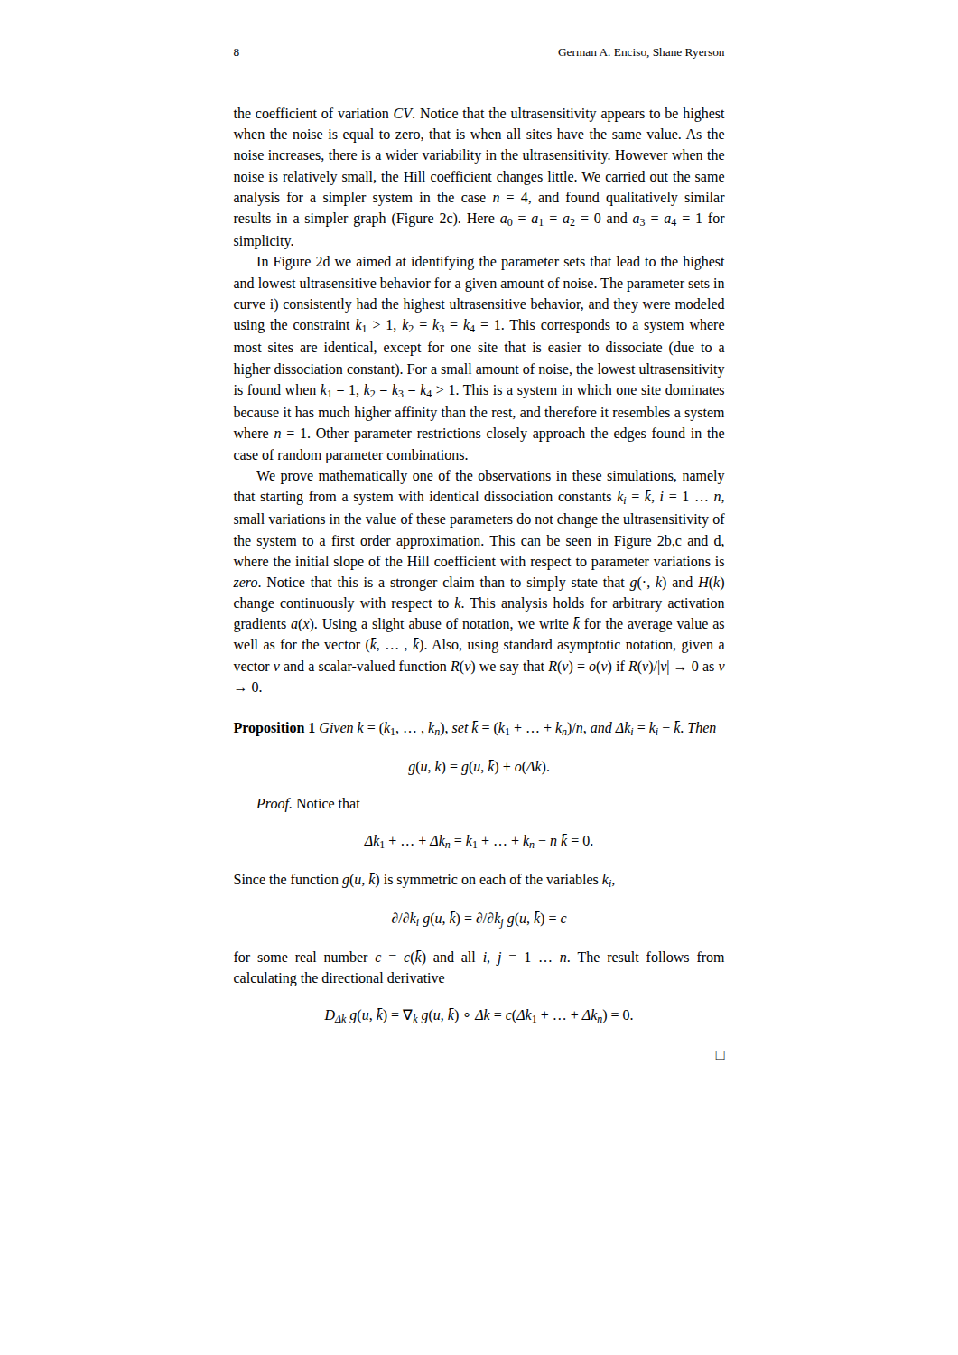8 German A. Enciso, Shane Ryerson
the coefficient of variation CV. Notice that the ultrasensitivity appears to be highest when the noise is equal to zero, that is when all sites have the same value. As the noise increases, there is a wider variability in the ultrasensitivity. However when the noise is relatively small, the Hill coefficient changes little. We carried out the same analysis for a simpler system in the case n = 4, and found qualitatively similar results in a simpler graph (Figure 2c). Here a0 = a1 = a2 = 0 and a3 = a4 = 1 for simplicity.
In Figure 2d we aimed at identifying the parameter sets that lead to the highest and lowest ultrasensitive behavior for a given amount of noise. The parameter sets in curve i) consistently had the highest ultrasensitive behavior, and they were modeled using the constraint k1 > 1, k2 = k3 = k4 = 1. This corresponds to a system where most sites are identical, except for one site that is easier to dissociate (due to a higher dissociation constant). For a small amount of noise, the lowest ultrasensitivity is found when k1 = 1, k2 = k3 = k4 > 1. This is a system in which one site dominates because it has much higher affinity than the rest, and therefore it resembles a system where n = 1. Other parameter restrictions closely approach the edges found in the case of random parameter combinations.
We prove mathematically one of the observations in these simulations, namely that starting from a system with identical dissociation constants ki = k̄, i = 1 … n, small variations in the value of these parameters do not change the ultrasensitivity of the system to a first order approximation. This can be seen in Figure 2b,c and d, where the initial slope of the Hill coefficient with respect to parameter variations is zero. Notice that this is a stronger claim than to simply state that g(·, k) and H(k) change continuously with respect to k. This analysis holds for arbitrary activation gradients a(x). Using a slight abuse of notation, we write k̄ for the average value as well as for the vector (k̄, … , k̄). Also, using standard asymptotic notation, given a vector v and a scalar-valued function R(v) we say that R(v) = o(v) if R(v)/|v| → 0 as v → 0.
Proposition 1 Given k = (k1, … , kn), set k̄ = (k1 + … + kn)/n, and Δki = ki − k̄. Then
g(u, k) = g(u, k̄) + o(Δk).
Proof. Notice that
Δk1 + … + Δkn = k1 + … + kn − n k̄ = 0.
Since the function g(u, k̄) is symmetric on each of the variables ki,
∂/∂ki g(u, k̄) = ∂/∂kj g(u, k̄) = c
for some real number c = c(k̄) and all i, j = 1 … n. The result follows from calculating the directional derivative
DΔk g(u, k̄) = ∇k g(u, k̄) ∘ Δk = c(Δk1 + … + Δkn) = 0.
□